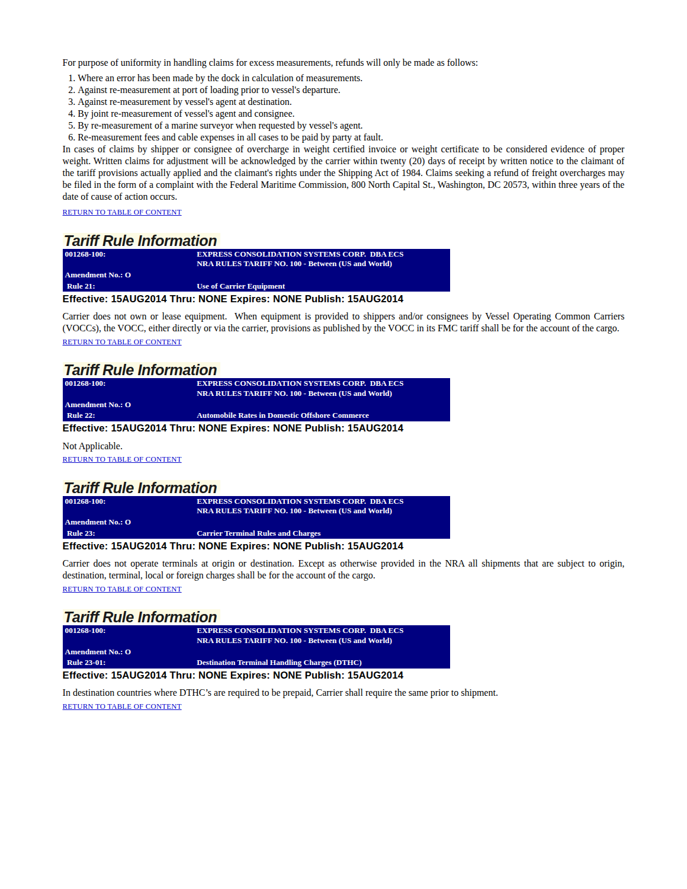For purpose of uniformity in handling claims for excess measurements, refunds will only be made as follows:
Where an error has been made by the dock in calculation of measurements.
Against re-measurement at port of loading prior to vessel's departure.
Against re-measurement by vessel's agent at destination.
By joint re-measurement of vessel's agent and consignee.
By re-measurement of a marine surveyor when requested by vessel's agent.
Re-measurement fees and cable expenses in all cases to be paid by party at fault.
In cases of claims by shipper or consignee of overcharge in weight certified invoice or weight certificate to be considered evidence of proper weight. Written claims for adjustment will be acknowledged by the carrier within twenty (20) days of receipt by written notice to the claimant of the tariff provisions actually applied and the claimant's rights under the Shipping Act of 1984. Claims seeking a refund of freight overcharges may be filed in the form of a complaint with the Federal Maritime Commission, 800 North Capital St., Washington, DC 20573, within three years of the date of cause of action occurs.
RETURN TO TABLE OF CONTENT
Tariff Rule Information
| 001268-100: | EXPRESS CONSOLIDATION SYSTEMS CORP. DBA ECS NRA RULES TARIFF NO. 100 - Between (US and World) |
| Amendment No.: O |
| Rule 21: | Use of Carrier Equipment |
Effective: 15AUG2014 Thru: NONE Expires: NONE Publish: 15AUG2014
Carrier does not own or lease equipment. When equipment is provided to shippers and/or consignees by Vessel Operating Common Carriers (VOCCs), the VOCC, either directly or via the carrier, provisions as published by the VOCC in its FMC tariff shall be for the account of the cargo.
RETURN TO TABLE OF CONTENT
Tariff Rule Information
| 001268-100: | EXPRESS CONSOLIDATION SYSTEMS CORP. DBA ECS NRA RULES TARIFF NO. 100 - Between (US and World) |
| Amendment No.: O |
| Rule 22: | Automobile Rates in Domestic Offshore Commerce |
Effective: 15AUG2014 Thru: NONE Expires: NONE Publish: 15AUG2014
Not Applicable.
RETURN TO TABLE OF CONTENT
Tariff Rule Information
| 001268-100: | EXPRESS CONSOLIDATION SYSTEMS CORP. DBA ECS NRA RULES TARIFF NO. 100 - Between (US and World) |
| Amendment No.: O |
| Rule 23: | Carrier Terminal Rules and Charges |
Effective: 15AUG2014 Thru: NONE Expires: NONE Publish: 15AUG2014
Carrier does not operate terminals at origin or destination. Except as otherwise provided in the NRA all shipments that are subject to origin, destination, terminal, local or foreign charges shall be for the account of the cargo.
RETURN TO TABLE OF CONTENT
Tariff Rule Information
| 001268-100: | EXPRESS CONSOLIDATION SYSTEMS CORP. DBA ECS NRA RULES TARIFF NO. 100 - Between (US and World) |
| Amendment No.: O |
| Rule 23-01: | Destination Terminal Handling Charges (DTHC) |
Effective: 15AUG2014 Thru: NONE Expires: NONE Publish: 15AUG2014
In destination countries where DTHC’s are required to be prepaid, Carrier shall require the same prior to shipment.
RETURN TO TABLE OF CONTENT